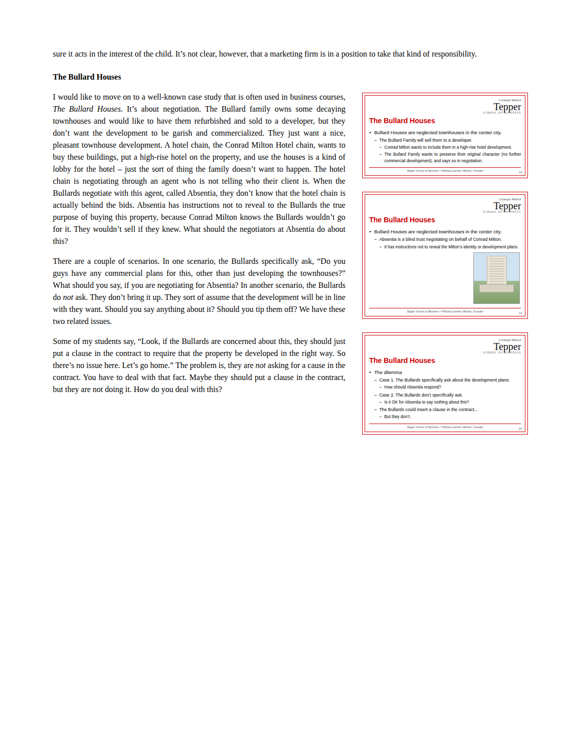sure it acts in the interest of the child. It’s not clear, however, that a marketing firm is in a position to take that kind of responsibility.
The Bullard Houses
Carnegie Mellon Tepper SCHOOL OF BUSINESS
The Bullard Houses
Bullard Houses are neglected townhouses in the center city.
The Bullard Family will sell them to a developer.
Conrad Milton wants to include them in a high-rise hotel development.
The Bullard Family wants to preserve their original character (no further commercial development), and says so in negotiation.
18
Tepper School of Business • William Larimer Mellon, Founder
Carnegie Mellon Tepper SCHOOL OF BUSINESS
The Bullard Houses
Bullard Houses are neglected townhouses in the center city.
Absentia is a blind trust negotiating on behalf of Conrad Milton.
It has instructions not to reveal the Milton’s identity or development plans.
19
Tepper School of Business • William Larimer Mellon, Founder
Carnegie Mellon Tepper SCHOOL OF BUSINESS
The Bullard Houses
The dilemma
Case 1. The Bullards specifically ask about the development plans.
How should Absentia respond?
Case 2. The Bullards don’t specifically ask.
Is it OK for Absentia to say nothing about this?
The Bullards could insert a clause in the contract…
But they don’t.
20
Tepper School of Business • William Larimer Mellon, Founder
I would like to move on to a well-known case study that is often used in business courses, The Bullard Houses. It’s about negotiation. The Bullard family owns some decaying townhouses and would like to have them refurbished and sold to a developer, but they don’t want the development to be garish and commercialized. They just want a nice, pleasant townhouse development. A hotel chain, the Conrad Milton Hotel chain, wants to buy these buildings, put a high-rise hotel on the property, and use the houses is a kind of lobby for the hotel – just the sort of thing the family doesn’t want to happen. The hotel chain is negotiating through an agent who is not telling who their client is. When the Bullards negotiate with this agent, called Absentia, they don’t know that the hotel chain is actually behind the bids. Absentia has instructions not to reveal to the Bullards the true purpose of buying this property, because Conrad Milton knows the Bullards wouldn’t go for it. They wouldn’t sell if they knew. What should the negotiators at Absentia do about this?
There are a couple of scenarios. In one scenario, the Bullards specifically ask, “Do you guys have any commercial plans for this, other than just developing the townhouses?” What should you say, if you are negotiating for Absentia? In another scenario, the Bullards do not ask. They don’t bring it up. They sort of assume that the development will be in line with they want. Should you say anything about it? Should you tip them off? We have these two related issues.
Some of my students say, “Look, if the Bullards are concerned about this, they should just put a clause in the contract to require that the property be developed in the right way. So there’s no issue here. Let’s go home.” The problem is, they are not asking for a cause in the contract. You have to deal with that fact. Maybe they should put a clause in the contract, but they are not doing it. How do you deal with this?